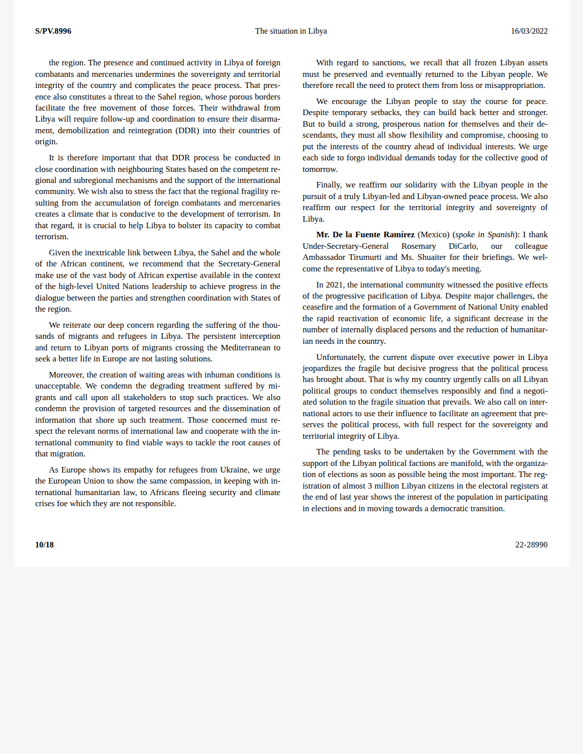S/PV.8996 The situation in Libya 16/03/2022
the region. The presence and continued activity in Libya of foreign combatants and mercenaries undermines the sovereignty and territorial integrity of the country and complicates the peace process. That presence also constitutes a threat to the Sahel region, whose porous borders facilitate the free movement of those forces. Their withdrawal from Libya will require follow-up and coordination to ensure their disarmament, demobilization and reintegration (DDR) into their countries of origin.
It is therefore important that that DDR process be conducted in close coordination with neighbouring States based on the competent regional and subregional mechanisms and the support of the international community. We wish also to stress the fact that the regional fragility resulting from the accumulation of foreign combatants and mercenaries creates a climate that is conducive to the development of terrorism. In that regard, it is crucial to help Libya to bolster its capacity to combat terrorism.
Given the inextricable link between Libya, the Sahel and the whole of the African continent, we recommend that the Secretary-General make use of the vast body of African expertise available in the context of the high-level United Nations leadership to achieve progress in the dialogue between the parties and strengthen coordination with States of the region.
We reiterate our deep concern regarding the suffering of the thousands of migrants and refugees in Libya. The persistent interception and return to Libyan ports of migrants crossing the Mediterranean to seek a better life in Europe are not lasting solutions.
Moreover, the creation of waiting areas with inhuman conditions is unacceptable. We condemn the degrading treatment suffered by migrants and call upon all stakeholders to stop such practices. We also condemn the provision of targeted resources and the dissemination of information that shore up such treatment. Those concerned must respect the relevant norms of international law and cooperate with the international community to find viable ways to tackle the root causes of that migration.
As Europe shows its empathy for refugees from Ukraine, we urge the European Union to show the same compassion, in keeping with international humanitarian law, to Africans fleeing security and climate crises foe which they are not responsible.
With regard to sanctions, we recall that all frozen Libyan assets must be preserved and eventually returned to the Libyan people. We therefore recall the need to protect them from loss or misappropriation.
We encourage the Libyan people to stay the course for peace. Despite temporary setbacks, they can build back better and stronger. But to build a strong, prosperous nation for themselves and their descendants, they must all show flexibility and compromise, choosing to put the interests of the country ahead of individual interests. We urge each side to forgo individual demands today for the collective good of tomorrow.
Finally, we reaffirm our solidarity with the Libyan people in the pursuit of a truly Libyan-led and Libyan-owned peace process. We also reaffirm our respect for the territorial integrity and sovereignty of Libya.
Mr. De la Fuente Ramírez (Mexico) (spoke in Spanish): I thank Under-Secretary-General Rosemary DiCarlo, our colleague Ambassador Tirumurti and Ms. Shuaiter for their briefings. We welcome the representative of Libya to today's meeting.
In 2021, the international community witnessed the positive effects of the progressive pacification of Libya. Despite major challenges, the ceasefire and the formation of a Government of National Unity enabled the rapid reactivation of economic life, a significant decrease in the number of internally displaced persons and the reduction of humanitarian needs in the country.
Unfortunately, the current dispute over executive power in Libya jeopardizes the fragile but decisive progress that the political process has brought about. That is why my country urgently calls on all Libyan political groups to conduct themselves responsibly and find a negotiated solution to the fragile situation that prevails. We also call on international actors to use their influence to facilitate an agreement that preserves the political process, with full respect for the sovereignty and territorial integrity of Libya.
The pending tasks to be undertaken by the Government with the support of the Libyan political factions are manifold, with the organization of elections as soon as possible being the most important. The registration of almost 3 million Libyan citizens in the electoral registers at the end of last year shows the interest of the population in participating in elections and in moving towards a democratic transition.
10/18 22-28990